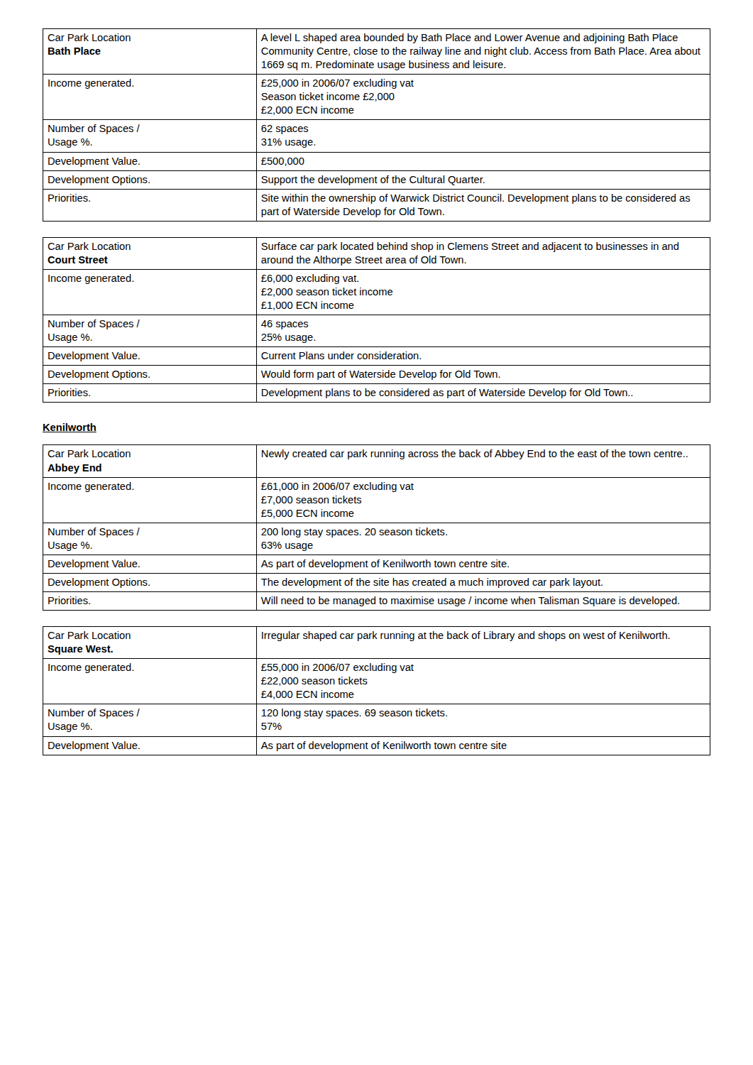| Car Park Location Bath Place | A level L shaped area bounded by Bath Place and Lower Avenue and adjoining Bath Place Community Centre, close to the railway line and night club. Access from Bath Place. Area about 1669 sq m. Predominate usage business and leisure. |
| Income generated. | £25,000 in 2006/07 excluding vat Season ticket income £2,000 £2,000 ECN income |
| Number of Spaces / Usage %. | 62 spaces 31% usage. |
| Development Value. | £500,000 |
| Development Options. | Support the development of the Cultural Quarter. |
| Priorities. | Site within the ownership of Warwick District Council. Development plans to be considered as part of Waterside Develop for Old Town. |
| Car Park Location Court Street | Surface car park located behind shop in Clemens Street and adjacent to businesses in and around the Althorpe Street area of Old Town. |
| Income generated. | £6,000 excluding vat. £2,000 season ticket income £1,000 ECN income |
| Number of Spaces / Usage %. | 46 spaces 25% usage. |
| Development Value. | Current Plans under consideration. |
| Development Options. | Would form part of Waterside Develop for Old Town. |
| Priorities. | Development plans to be considered as part of Waterside Develop for Old Town.. |
Kenilworth
| Car Park Location Abbey End | Newly created car park running across the back of Abbey End to the east of the town centre.. |
| Income generated. | £61,000 in 2006/07 excluding vat £7,000 season tickets £5,000 ECN income |
| Number of Spaces / Usage %. | 200 long stay spaces. 20 season tickets. 63% usage |
| Development Value. | As part of development of Kenilworth town centre site. |
| Development Options. | The development of the site has created a much improved car park layout. |
| Priorities. | Will need to be managed to maximise usage / income when Talisman Square is developed. |
| Car Park Location Square West. | Irregular shaped car park running at the back of Library and shops on west of Kenilworth. |
| Income generated. | £55,000 in 2006/07 excluding vat £22,000 season tickets £4,000 ECN income |
| Number of Spaces / Usage %. | 120 long stay spaces. 69 season tickets. 57% |
| Development Value. | As part of development of Kenilworth town centre site |